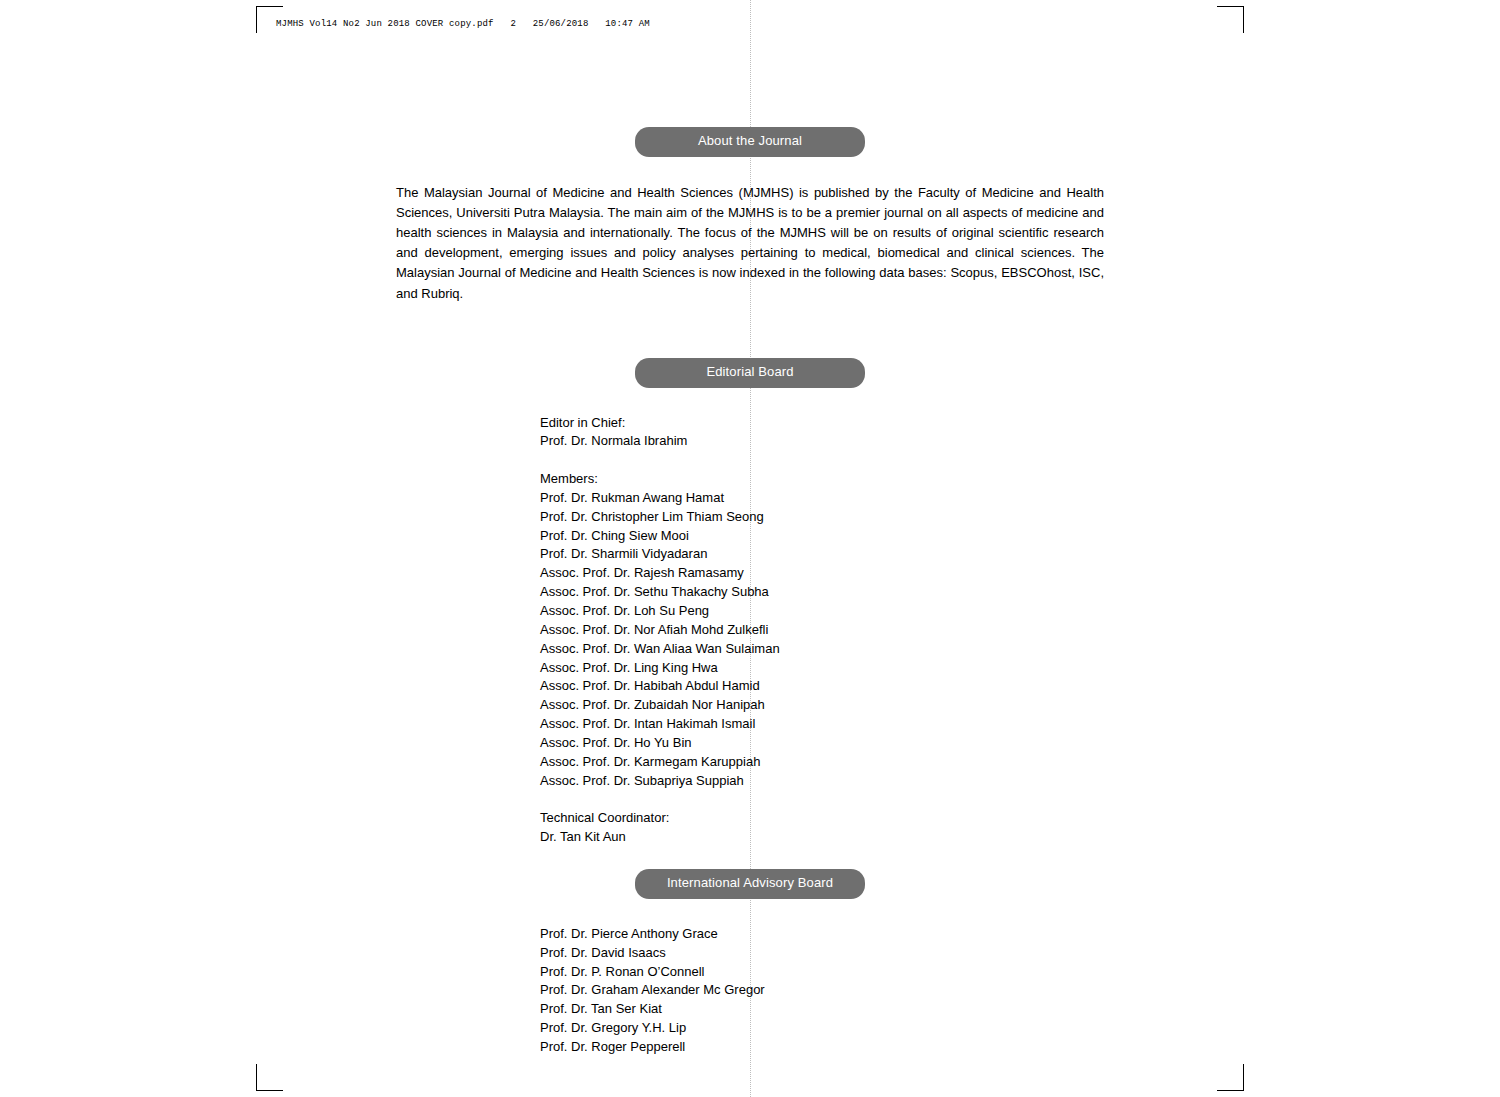MJMHS Vol14 No2 Jun 2018 COVER copy.pdf 2 25/06/2018 10:47 AM
About the Journal
The Malaysian Journal of Medicine and Health Sciences (MJMHS) is published by the Faculty of Medicine and Health Sciences, Universiti Putra Malaysia. The main aim of the MJMHS is to be a premier journal on all aspects of medicine and health sciences in Malaysia and internationally. The focus of the MJMHS will be on results of original scientific research and development, emerging issues and policy analyses pertaining to medical, biomedical and clinical sciences. The Malaysian Journal of Medicine and Health Sciences is now indexed in the following data bases: Scopus, EBSCOhost, ISC, and Rubriq.
Editorial Board
Editor in Chief:
Prof. Dr. Normala Ibrahim
Members:
Prof. Dr. Rukman Awang Hamat
Prof. Dr. Christopher Lim Thiam Seong
Prof. Dr. Ching Siew Mooi
Prof. Dr. Sharmili Vidyadaran
Assoc. Prof. Dr. Rajesh Ramasamy
Assoc. Prof. Dr. Sethu Thakachy Subha
Assoc. Prof. Dr. Loh Su Peng
Assoc. Prof. Dr. Nor Afiah Mohd Zulkefli
Assoc. Prof. Dr. Wan Aliaa Wan Sulaiman
Assoc. Prof. Dr. Ling King Hwa
Assoc. Prof. Dr. Habibah Abdul Hamid
Assoc. Prof. Dr. Zubaidah Nor Hanipah
Assoc. Prof. Dr. Intan Hakimah Ismail
Assoc. Prof. Dr. Ho Yu Bin
Assoc. Prof. Dr. Karmegam Karuppiah
Assoc. Prof. Dr. Subapriya Suppiah
Technical Coordinator:
Dr. Tan Kit Aun
International Advisory Board
Prof. Dr. Pierce Anthony Grace
Prof. Dr. David Isaacs
Prof. Dr. P. Ronan O’Connell
Prof. Dr. Graham Alexander Mc Gregor
Prof. Dr. Tan Ser Kiat
Prof. Dr. Gregory Y.H. Lip
Prof. Dr. Roger Pepperell